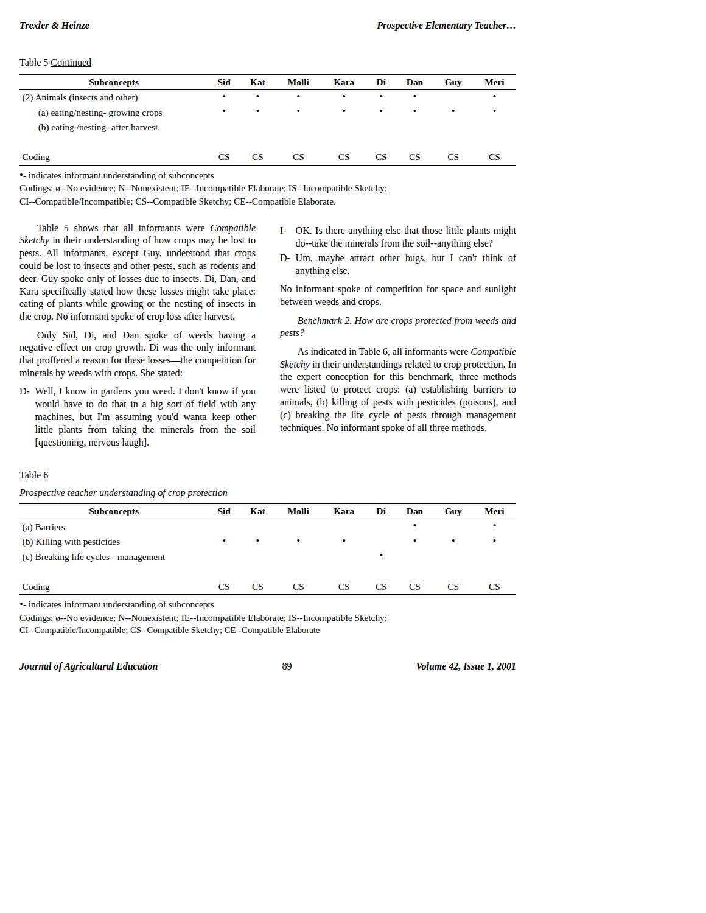Trexler & Heinze Prospective Elementary Teacher…
Table 5 Continued
| Subconcepts | Sid | Kat | Molli | Kara | Di | Dan | Guy | Meri |
| --- | --- | --- | --- | --- | --- | --- | --- | --- |
| (2) Animals (insects and other) | • | • | • | • | • | • | | • |
| (a) eating/nesting- growing crops | • | • | • | • | • | • | • | • |
| (b) eating /nesting- after harvest | | | | | | | | |
| Coding | CS | CS | CS | CS | CS | CS | CS | CS |
•- indicates informant understanding of subconcepts
Codings: ø--No evidence; N--Nonexistent; IE--Incompatible Elaborate; IS--Incompatible Sketchy;
CI--Compatible/Incompatible; CS--Compatible Sketchy; CE--Compatible Elaborate.
Table 5 shows that all informants were Compatible Sketchy in their understanding of how crops may be lost to pests. All informants, except Guy, understood that crops could be lost to insects and other pests, such as rodents and deer. Guy spoke only of losses due to insects. Di, Dan, and Kara specifically stated how these losses might take place: eating of plants while growing or the nesting of insects in the crop. No informant spoke of crop loss after harvest.
Only Sid, Di, and Dan spoke of weeds having a negative effect on crop growth. Di was the only informant that proffered a reason for these losses—the competition for minerals by weeds with crops. She stated:
D- Well, I know in gardens you weed. I don't know if you would have to do that in a big sort of field with any machines, but I'm assuming you'd wanta keep other little plants from taking the minerals from the soil [questioning, nervous laugh].
I- OK. Is there anything else that those little plants might do--take the minerals from the soil--anything else?
D- Um, maybe attract other bugs, but I can't think of anything else.
No informant spoke of competition for space and sunlight between weeds and crops.
Benchmark 2. How are crops protected from weeds and pests?
As indicated in Table 6, all informants were Compatible Sketchy in their understandings related to crop protection. In the expert conception for this benchmark, three methods were listed to protect crops: (a) establishing barriers to animals, (b) killing of pests with pesticides (poisons), and (c) breaking the life cycle of pests through management techniques. No informant spoke of all three methods.
Table 6
Prospective teacher understanding of crop protection
| Subconcepts | Sid | Kat | Molli | Kara | Di | Dan | Guy | Meri |
| --- | --- | --- | --- | --- | --- | --- | --- | --- |
| (a) Barriers | | | | | | • | | • |
| (b) Killing with pesticides | • | • | • | • | | • | • | • |
| (c) Breaking life cycles - management | | | | | • | | | |
| Coding | CS | CS | CS | CS | CS | CS | CS | CS |
•- indicates informant understanding of subconcepts
Codings: ø--No evidence; N--Nonexistent; IE--Incompatible Elaborate; IS--Incompatible Sketchy;
CI--Compatible/Incompatible; CS--Compatible Sketchy; CE--Compatible Elaborate
Journal of Agricultural Education 89 Volume 42, Issue 1, 2001